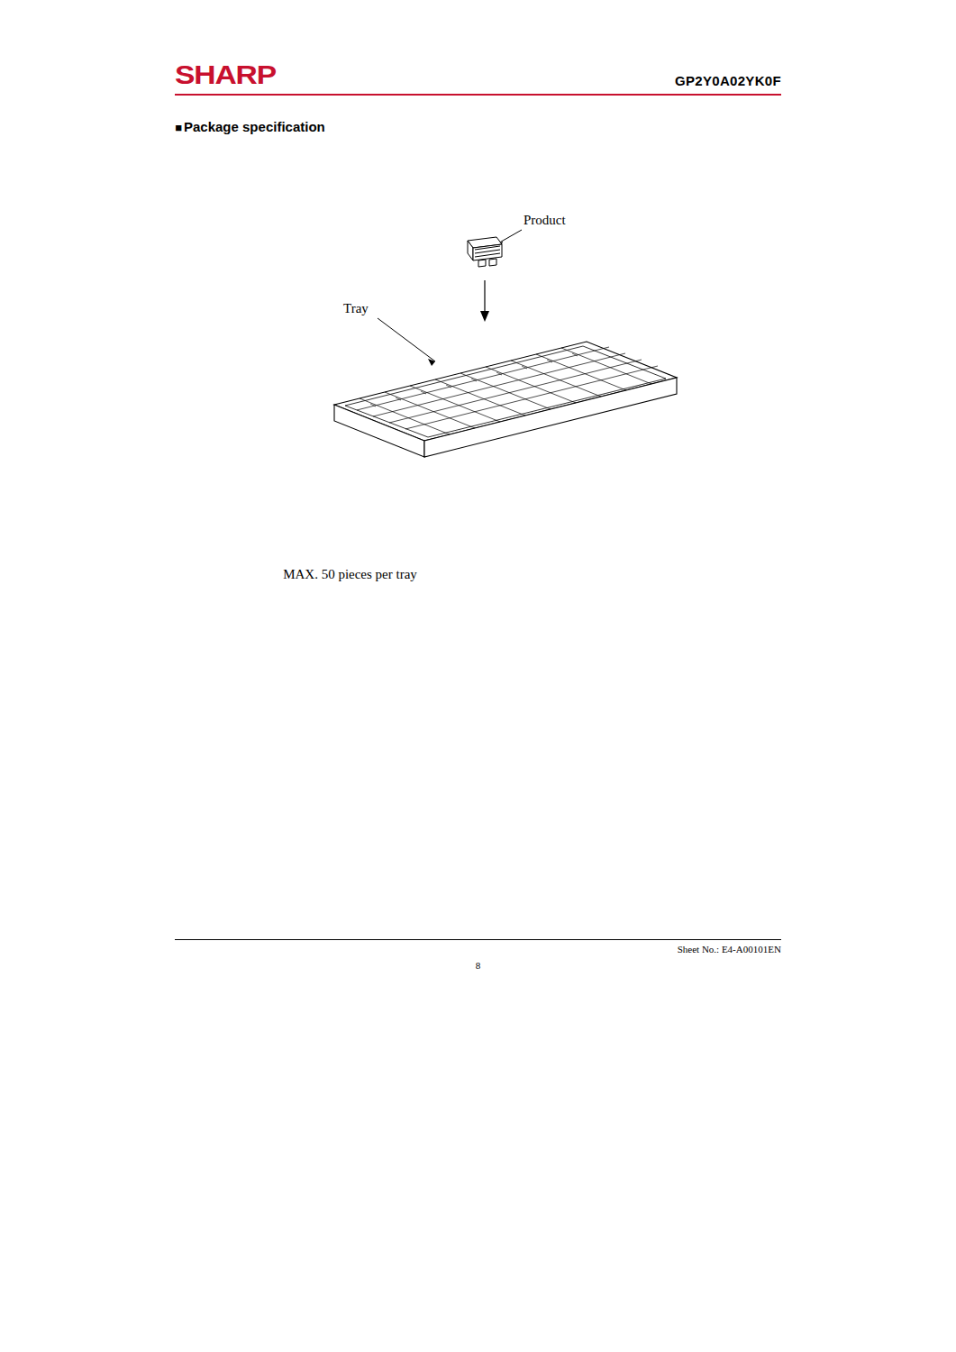SHARP GP2Y0A02YK0F
■Package specification
Product Tray
MAX. 50 pieces per tray
Sheet No.: E4-A00101EN
8